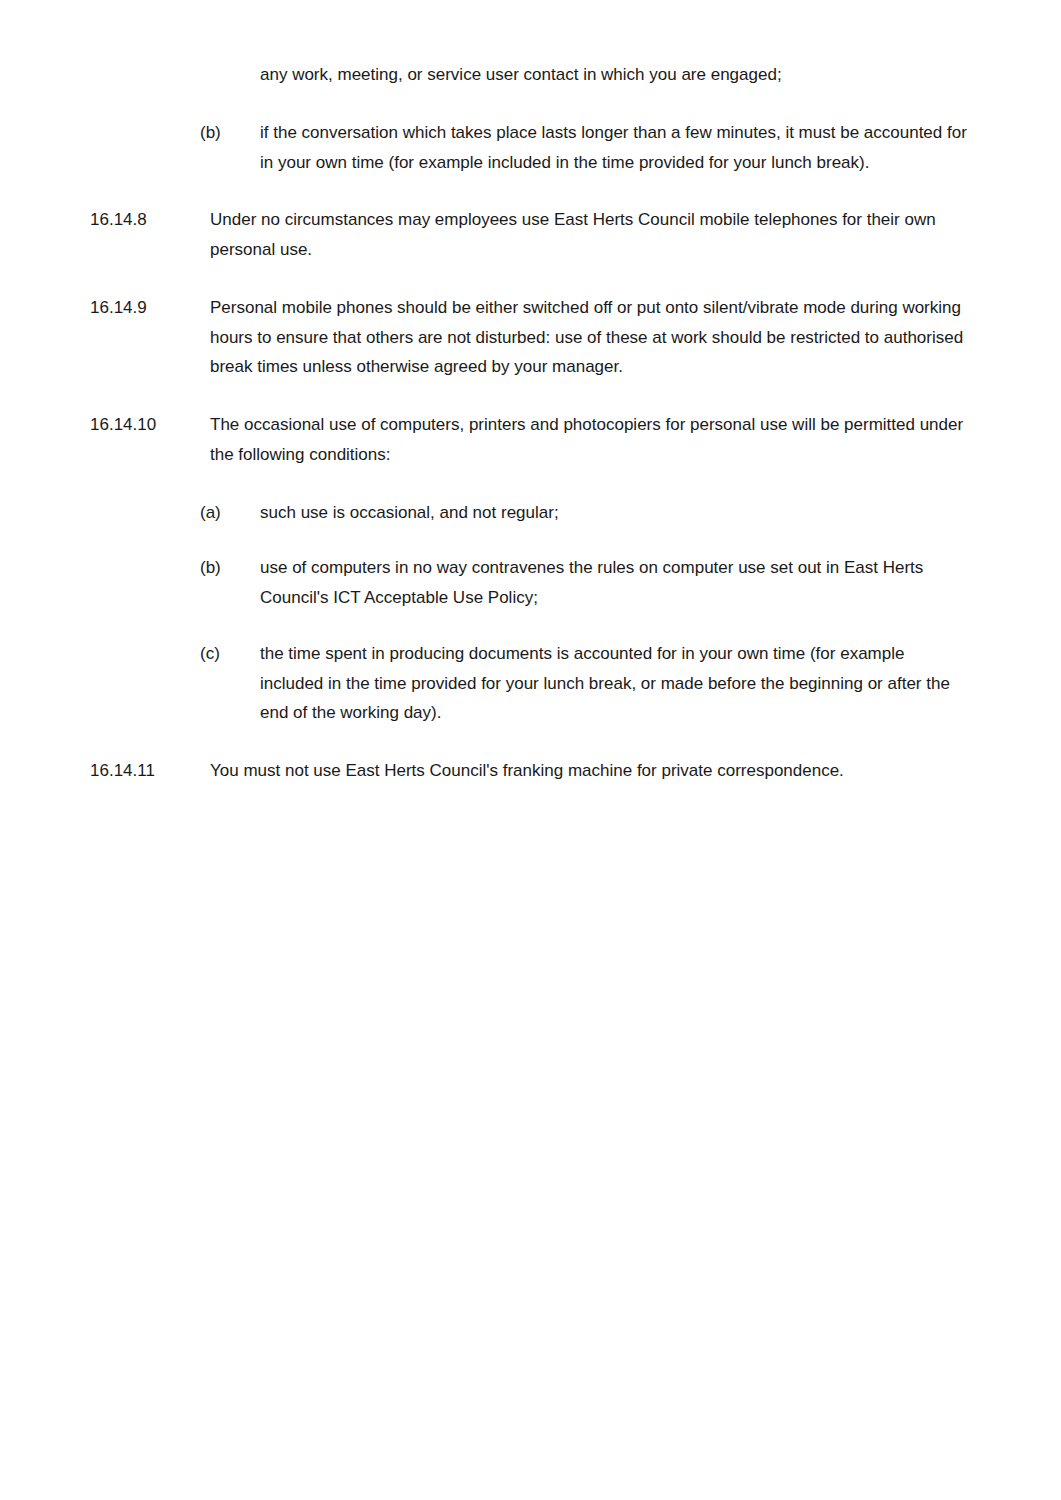any work, meeting, or service user contact in which you are engaged;
(b) if the conversation which takes place lasts longer than a few minutes, it must be accounted for in your own time (for example included in the time provided for your lunch break).
16.14.8
Under no circumstances may employees use East Herts Council mobile telephones for their own personal use.
16.14.9
Personal mobile phones should be either switched off or put onto silent/vibrate mode during working hours to ensure that others are not disturbed: use of these at work should be restricted to authorised break times unless otherwise agreed by your manager.
16.14.10
The occasional use of computers, printers and photocopiers for personal use will be permitted under the following conditions:
(a) such use is occasional, and not regular;
(b) use of computers in no way contravenes the rules on computer use set out in East Herts Council's ICT Acceptable Use Policy;
(c) the time spent in producing documents is accounted for in your own time (for example included in the time provided for your lunch break, or made before the beginning or after the end of the working day).
16.14.11
You must not use East Herts Council's franking machine for private correspondence.